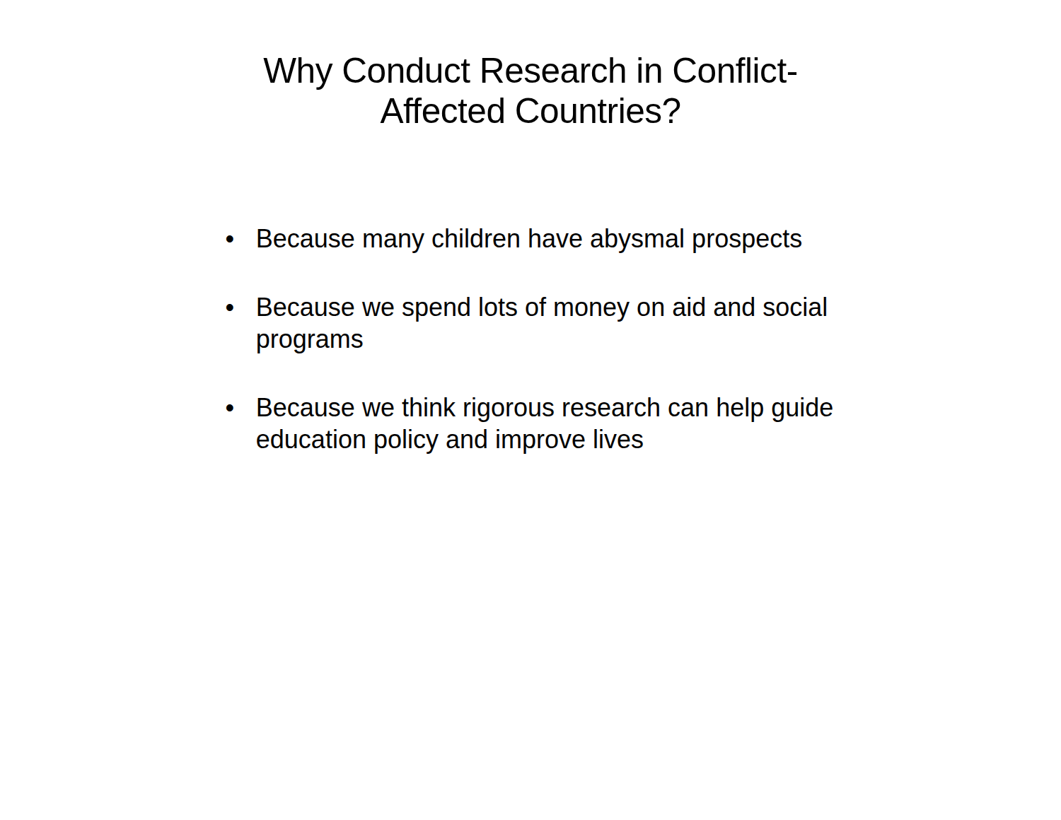Why Conduct Research in Conflict-Affected Countries?
Because many children have abysmal prospects
Because we spend lots of money on aid and social programs
Because we think rigorous research can help guide education policy and improve lives